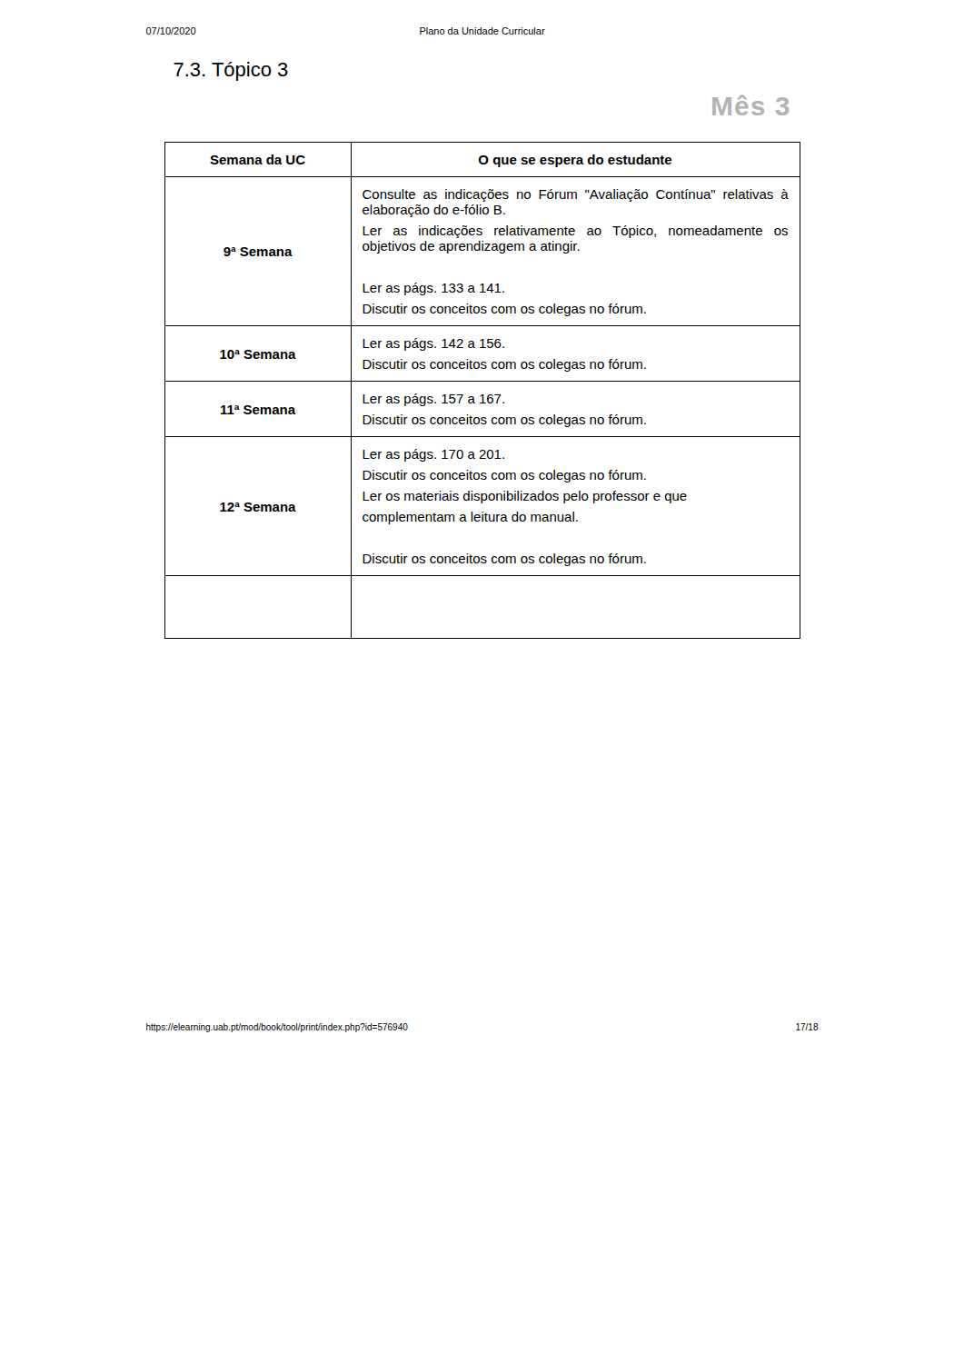07/10/2020
Plano da Unidade Curricular
7.3. Tópico 3
Mês 3
| Semana da UC | O que se espera do estudante |
| --- | --- |
| 9ª Semana | Consulte as indicações no Fórum "Avaliação Contínua" relativas à elaboração do e-fólio B. Ler as indicações relativamente ao Tópico, nomeadamente os objetivos de aprendizagem a atingir. Ler as págs. 133 a 141. Discutir os conceitos com os colegas no fórum. |
| 10ª Semana | Ler as págs. 142 a 156. Discutir os conceitos com os colegas no fórum. |
| 11ª Semana | Ler as págs. 157 a 167. Discutir os conceitos com os colegas no fórum. |
| 12ª Semana | Ler as págs. 170 a 201. Discutir os conceitos com os colegas no fórum. Ler os materiais disponibilizados pelo professor e que complementam a leitura do manual. Discutir os conceitos com os colegas no fórum. |
https://elearning.uab.pt/mod/book/tool/print/index.php?id=576940 17/18